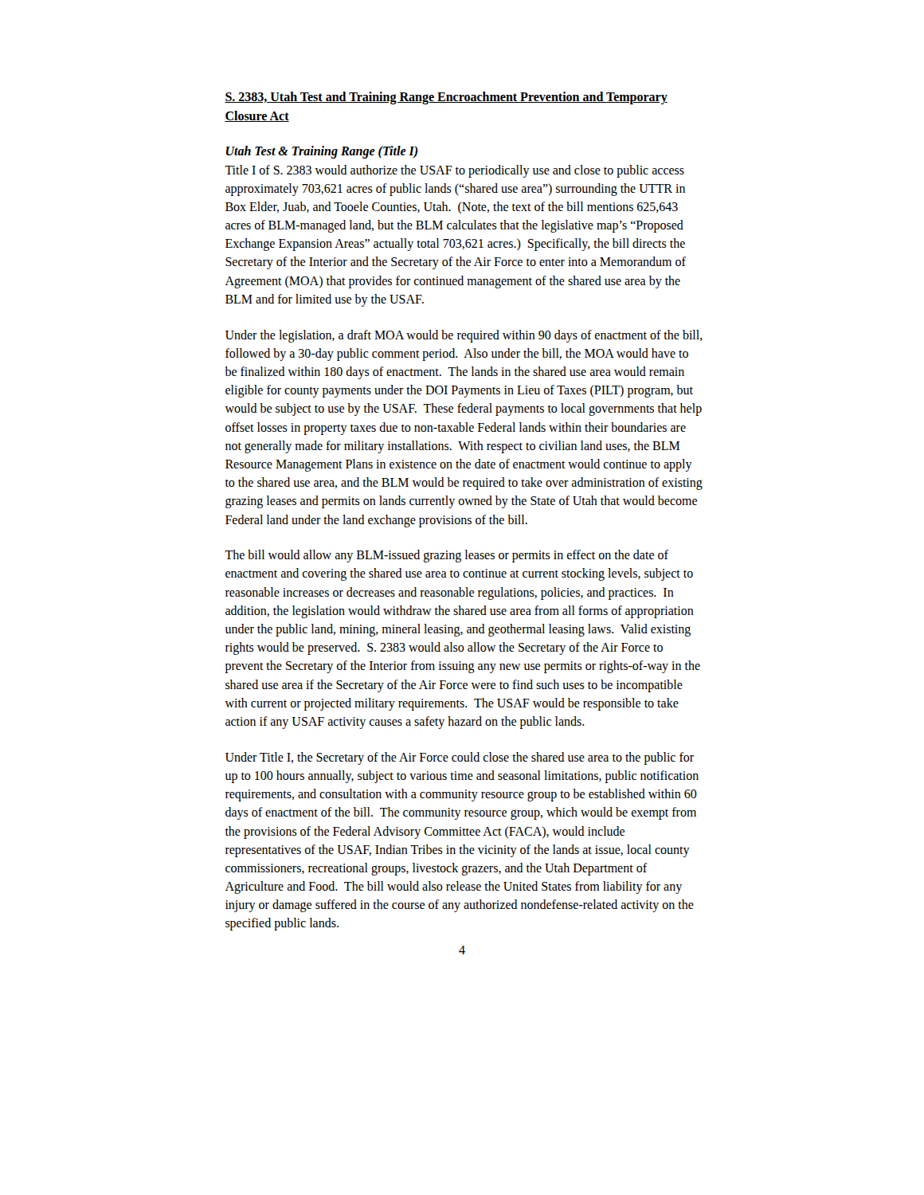S. 2383, Utah Test and Training Range Encroachment Prevention and Temporary Closure Act
Utah Test & Training Range (Title I)
Title I of S. 2383 would authorize the USAF to periodically use and close to public access approximately 703,621 acres of public lands (“shared use area”) surrounding the UTTR in Box Elder, Juab, and Tooele Counties, Utah. (Note, the text of the bill mentions 625,643 acres of BLM-managed land, but the BLM calculates that the legislative map’s “Proposed Exchange Expansion Areas” actually total 703,621 acres.) Specifically, the bill directs the Secretary of the Interior and the Secretary of the Air Force to enter into a Memorandum of Agreement (MOA) that provides for continued management of the shared use area by the BLM and for limited use by the USAF.
Under the legislation, a draft MOA would be required within 90 days of enactment of the bill, followed by a 30-day public comment period. Also under the bill, the MOA would have to be finalized within 180 days of enactment. The lands in the shared use area would remain eligible for county payments under the DOI Payments in Lieu of Taxes (PILT) program, but would be subject to use by the USAF. These federal payments to local governments that help offset losses in property taxes due to non-taxable Federal lands within their boundaries are not generally made for military installations. With respect to civilian land uses, the BLM Resource Management Plans in existence on the date of enactment would continue to apply to the shared use area, and the BLM would be required to take over administration of existing grazing leases and permits on lands currently owned by the State of Utah that would become Federal land under the land exchange provisions of the bill.
The bill would allow any BLM-issued grazing leases or permits in effect on the date of enactment and covering the shared use area to continue at current stocking levels, subject to reasonable increases or decreases and reasonable regulations, policies, and practices. In addition, the legislation would withdraw the shared use area from all forms of appropriation under the public land, mining, mineral leasing, and geothermal leasing laws. Valid existing rights would be preserved. S. 2383 would also allow the Secretary of the Air Force to prevent the Secretary of the Interior from issuing any new use permits or rights-of-way in the shared use area if the Secretary of the Air Force were to find such uses to be incompatible with current or projected military requirements. The USAF would be responsible to take action if any USAF activity causes a safety hazard on the public lands.
Under Title I, the Secretary of the Air Force could close the shared use area to the public for up to 100 hours annually, subject to various time and seasonal limitations, public notification requirements, and consultation with a community resource group to be established within 60 days of enactment of the bill. The community resource group, which would be exempt from the provisions of the Federal Advisory Committee Act (FACA), would include representatives of the USAF, Indian Tribes in the vicinity of the lands at issue, local county commissioners, recreational groups, livestock grazers, and the Utah Department of Agriculture and Food. The bill would also release the United States from liability for any injury or damage suffered in the course of any authorized nondefense-related activity on the specified public lands.
4